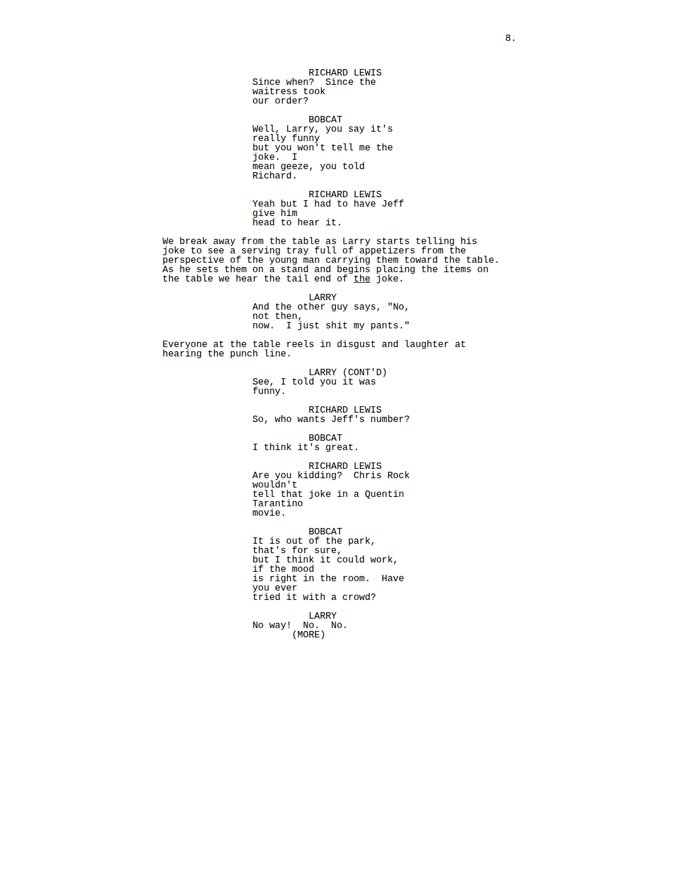8.
RICHARD LEWIS
Since when? Since the waitress took
our order?
BOBCAT
Well, Larry, you say it's really funny
but you won't tell me the joke. I
mean geeze, you told Richard.
RICHARD LEWIS
Yeah but I had to have Jeff give him
head to hear it.
We break away from the table as Larry starts telling his
joke to see a serving tray full of appetizers from the
perspective of the young man carrying them toward the table.
As he sets them on a stand and begins placing the items on
the table we hear the tail end of the joke.
LARRY
And the other guy says, "No, not then,
now. I just shit my pants."
Everyone at the table reels in disgust and laughter at
hearing the punch line.
LARRY (CONT'D)
See, I told you it was funny.
RICHARD LEWIS
So, who wants Jeff's number?
BOBCAT
I think it's great.
RICHARD LEWIS
Are you kidding? Chris Rock wouldn't
tell that joke in a Quentin Tarantino
movie.
BOBCAT
It is out of the park, that's for sure,
but I think it could work, if the mood
is right in the room. Have you ever
tried it with a crowd?
LARRY
No way! No. No.
(MORE)